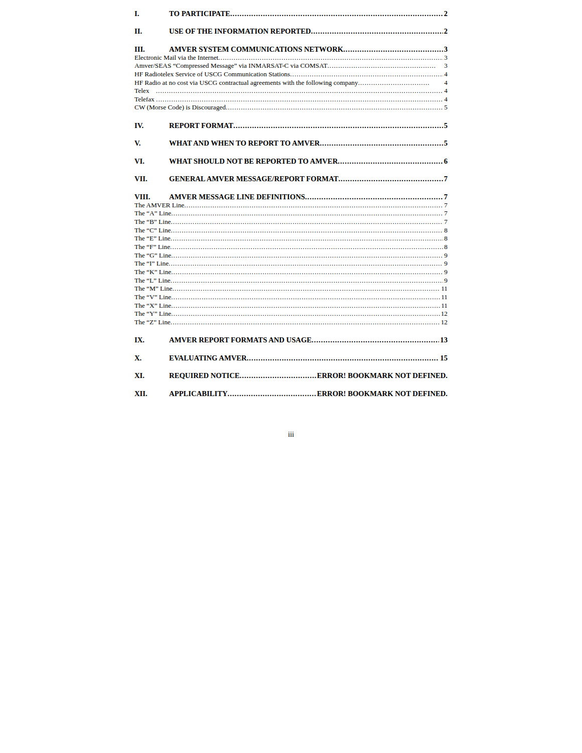I. TO PARTICIPATE ......................................................................................................... 2
II. USE OF THE INFORMATION REPORTED .............................................................. 2
III. AMVER SYSTEM COMMUNICATIONS NETWORK .............................................. 3
Electronic Mail via the Internet ....................................................................................................................... 3
Amver/SEAS “Compressed Message” via INMARSAT-C via COMSAT .................................................. 3
HF Radiotelex Service of USCG Communication Stations ........................................................................... 4
HF Radio at no cost via USCG contractual agreements with the following company ................................. 4
Telex ......................................................................................................................................................... 4
Telefax ......................................................................................................................................................... 4
CW (Morse Code) is Discouraged ..................................................................................................................... 5
IV. REPORT FORMAT ......................................................................................................... 5
V. WHAT AND WHEN TO REPORT TO AMVER .......................................................... 5
VI. WHAT SHOULD NOT BE REPORTED TO AMVER .................................................. 6
VII. GENERAL AMVER MESSAGE/REPORT FORMAT .................................................. 7
VIII. AMVER MESSAGE LINE DEFINITIONS ....................................................................... 7
The AMVER Line ................................................................................................................................................. 7
The “A” Line ......................................................................................................................................................... 7
The “B” Line ......................................................................................................................................................... 7
The “C” Line ......................................................................................................................................................... 8
The “E” Line ......................................................................................................................................................... 8
The “F” Line ......................................................................................................................................................... 8
The “G” Line ......................................................................................................................................................... 9
The “I” Line ......................................................................................................................................................... 9
The “K” Line ......................................................................................................................................................... 9
The “L” Line ......................................................................................................................................................... 9
The “M” Line ....................................................................................................................................................... 11
The “V” Line ....................................................................................................................................................... 11
The “X” Line ....................................................................................................................................................... 11
The “Y” Line ....................................................................................................................................................... 12
The “Z” Line ....................................................................................................................................................... 12
IX. AMVER REPORT FORMATS AND USAGE ............................................................ 13
X. EVALUATING AMVER ................................................................................................ 15
XI. REQUIRED NOTICE ..................................... ERROR! BOOKMARK NOT DEFINED.
XII. APPLICABILITY ........................................... ERROR! BOOKMARK NOT DEFINED.
iii